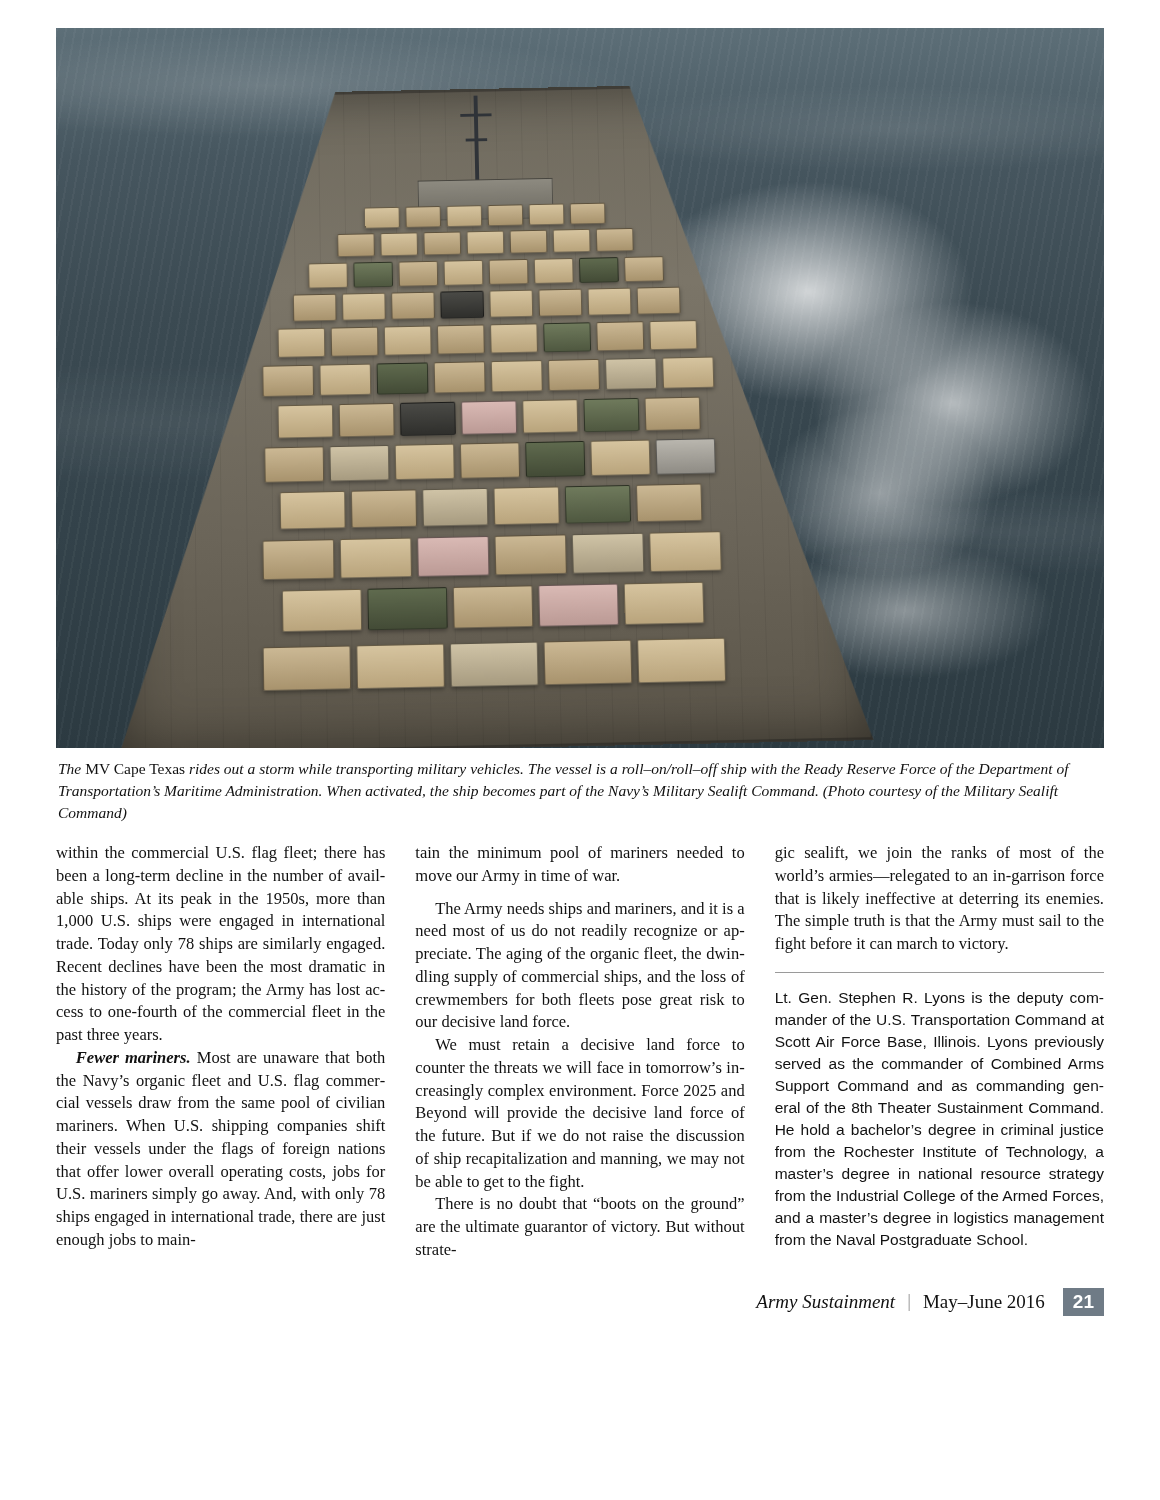The MV Cape Texas rides out a storm while transporting military vehicles. The vessel is a roll–on/roll–off ship with the Ready Reserve Force of the Department of Transportation’s Maritime Administration. When activated, the ship becomes part of the Navy’s Military Sealift Command. (Photo courtesy of the Military Sealift Command)
within the commercial U.S. flag fleet; there has been a long-term decline in the number of available ships. At its peak in the 1950s, more than 1,000 U.S. ships were engaged in international trade. Today only 78 ships are similarly engaged. Recent declines have been the most dramatic in the history of the program; the Army has lost access to one-fourth of the commercial fleet in the past three years.
Fewer mariners. Most are unaware that both the Navy’s organic fleet and U.S. flag commercial vessels draw from the same pool of civilian mariners. When U.S. shipping companies shift their vessels under the flags of foreign nations that offer lower overall operating costs, jobs for U.S. mariners simply go away. And, with only 78 ships engaged in international trade, there are just enough jobs to main-
tain the minimum pool of mariners needed to move our Army in time of war.
The Army needs ships and mariners, and it is a need most of us do not readily recognize or appreciate. The aging of the organic fleet, the dwindling supply of commercial ships, and the loss of crewmembers for both fleets pose great risk to our decisive land force.
We must retain a decisive land force to counter the threats we will face in tomorrow’s increasingly complex environment. Force 2025 and Beyond will provide the decisive land force of the future. But if we do not raise the discussion of ship recapitalization and manning, we may not be able to get to the fight.
There is no doubt that “boots on the ground” are the ultimate guarantor of victory. But without strate-
gic sealift, we join the ranks of most of the world’s armies—relegated to an in-garrison force that is likely ineffective at deterring its enemies. The simple truth is that the Army must sail to the fight before it can march to victory.
Lt. Gen. Stephen R. Lyons is the deputy commander of the U.S. Transportation Command at Scott Air Force Base, Illinois. Lyons previously served as the commander of Combined Arms Support Command and as commanding general of the 8th Theater Sustainment Command. He hold a bachelor’s degree in criminal justice from the Rochester Institute of Technology, a master’s degree in national resource strategy from the Industrial College of the Armed Forces, and a master’s degree in logistics management from the Naval Postgraduate School.
Army Sustainment | May–June 2016 21